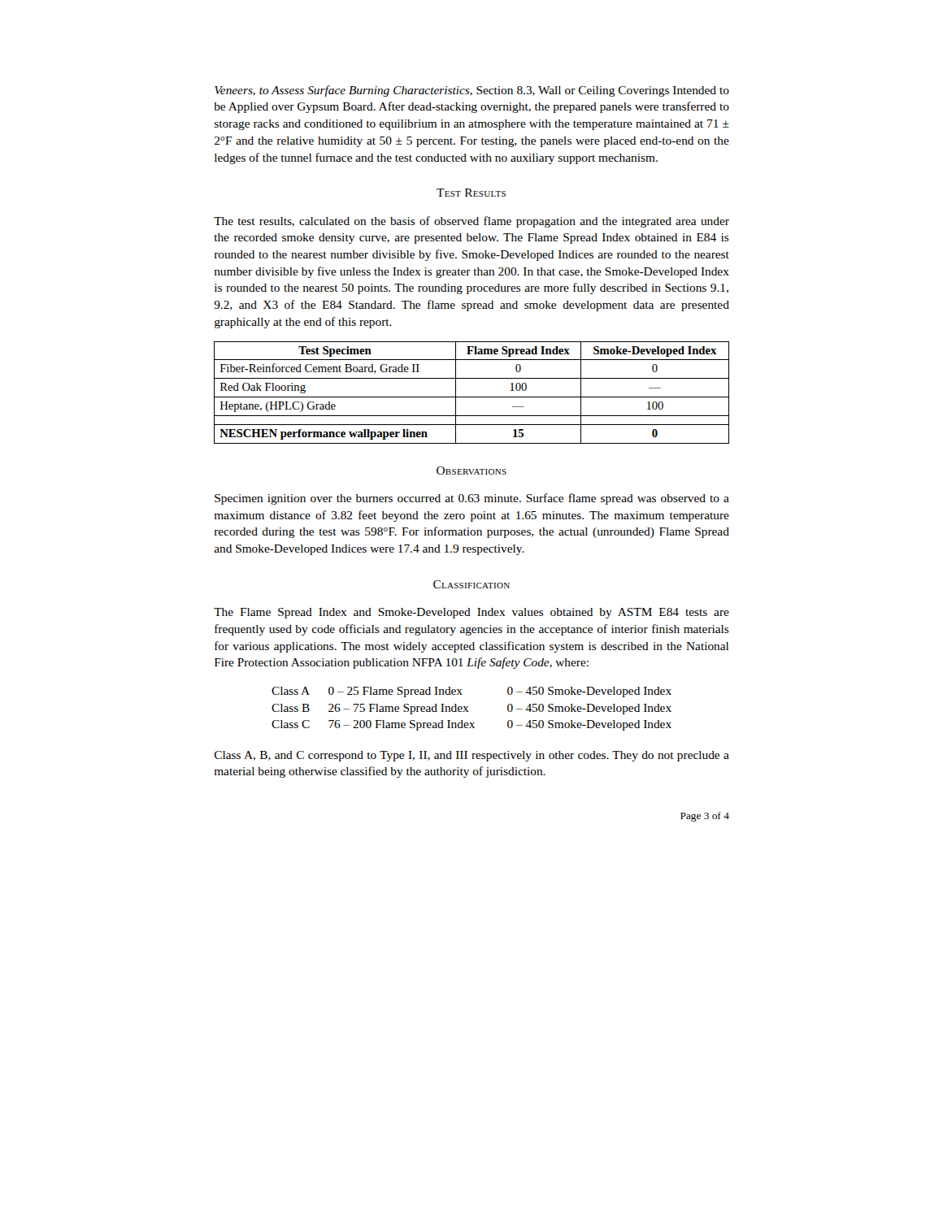Veneers, to Assess Surface Burning Characteristics, Section 8.3, Wall or Ceiling Coverings Intended to be Applied over Gypsum Board. After dead-stacking overnight, the prepared panels were transferred to storage racks and conditioned to equilibrium in an atmosphere with the temperature maintained at 71 ± 2°F and the relative humidity at 50 ± 5 percent. For testing, the panels were placed end-to-end on the ledges of the tunnel furnace and the test conducted with no auxiliary support mechanism.
Test Results
The test results, calculated on the basis of observed flame propagation and the integrated area under the recorded smoke density curve, are presented below. The Flame Spread Index obtained in E84 is rounded to the nearest number divisible by five. Smoke-Developed Indices are rounded to the nearest number divisible by five unless the Index is greater than 200. In that case, the Smoke-Developed Index is rounded to the nearest 50 points. The rounding procedures are more fully described in Sections 9.1, 9.2, and X3 of the E84 Standard. The flame spread and smoke development data are presented graphically at the end of this report.
| Test Specimen | Flame Spread Index | Smoke-Developed Index |
| --- | --- | --- |
| Fiber-Reinforced Cement Board, Grade II | 0 | 0 |
| Red Oak Flooring | 100 | — |
| Heptane, (HPLC) Grade | — | 100 |
| NESCHEN performance wallpaper linen | 15 | 0 |
Observations
Specimen ignition over the burners occurred at 0.63 minute. Surface flame spread was observed to a maximum distance of 3.82 feet beyond the zero point at 1.65 minutes. The maximum temperature recorded during the test was 598°F. For information purposes, the actual (unrounded) Flame Spread and Smoke-Developed Indices were 17.4 and 1.9 respectively.
Classification
The Flame Spread Index and Smoke-Developed Index values obtained by ASTM E84 tests are frequently used by code officials and regulatory agencies in the acceptance of interior finish materials for various applications. The most widely accepted classification system is described in the National Fire Protection Association publication NFPA 101 Life Safety Code, where:
| Class A | 0 – 25 Flame Spread Index | 0 – 450 Smoke-Developed Index |
| Class B | 26 – 75 Flame Spread Index | 0 – 450 Smoke-Developed Index |
| Class C | 76 – 200 Flame Spread Index | 0 – 450 Smoke-Developed Index |
Class A, B, and C correspond to Type I, II, and III respectively in other codes. They do not preclude a material being otherwise classified by the authority of jurisdiction.
Page 3 of 4